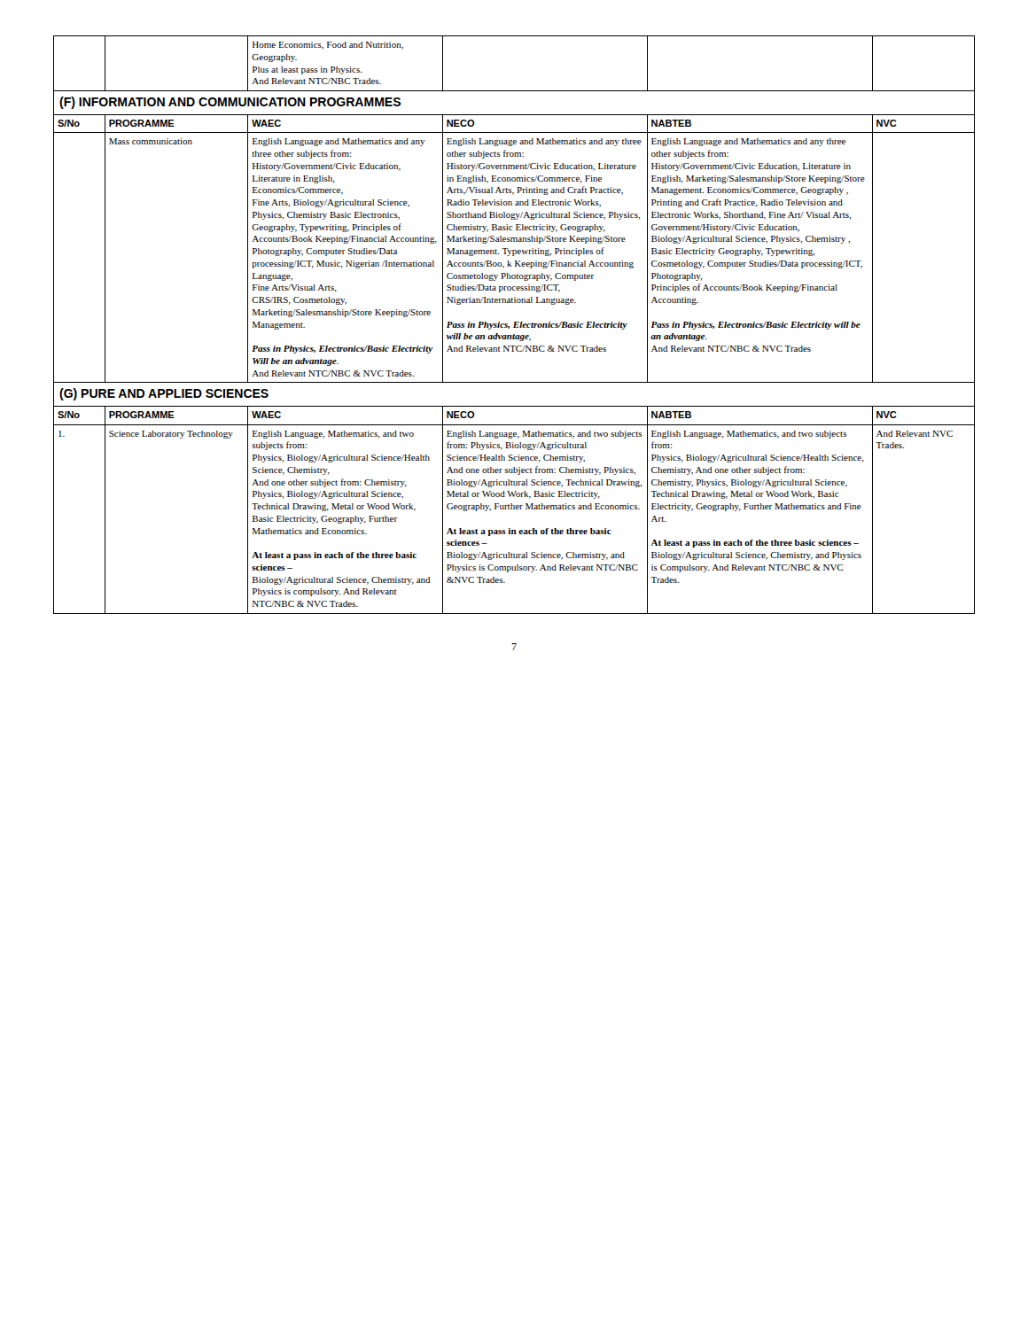| | | Home Economics, Food and Nutrition, Geography. Plus at least pass in Physics. And Relevant NTC/NBC Trades. | | | |
| (F) INFORMATION AND COMMUNICATION PROGRAMMES |
| S/No | PROGRAMME | WAEC | NECO | NABTEB | NVC |
| | Mass communication | English Language and Mathematics and any three other subjects from: History/Government/Civic Education, Literature in English, Economics/Commerce, Fine Arts, Biology/Agricultural Science, Physics, Chemistry Basic Electronics, Geography, Typewriting, Principles of Accounts/Book Keeping/Financial Accounting, Photography, Computer Studies/Data processing/ICT, Music, Nigerian /International Language, Fine Arts/Visual Arts, CRS/IRS, Cosmetology, Marketing/Salesmanship/Store Keeping/Store Management. Pass in Physics, Electronics/Basic Electricity Will be an advantage . And Relevant NTC/NBC & NVC Trades. | English Language and Mathematics and any three other subjects from: History/Government/Civic Education, Literature in English, Economics/Commerce, Fine Arts,/Visual Arts, Printing and Craft Practice, Radio Television and Electronic Works, Shorthand Biology/Agricultural Science, Physics, Chemistry, Basic Electricity, Geography, Marketing/Salesmanship/Store Keeping/Store Management. Typewriting, Principles of Accounts/Boo, k Keeping/Financial Accounting Cosmetology Photography, Computer Studies/Data processing/ICT, Nigerian/International Language. Pass in Physics, Electronics/Basic Electricity will be an advantage , And Relevant NTC/NBC & NVC Trades | English Language and Mathematics and any three other subjects from: History/Government/Civic Education, Literature in English, Marketing/Salesmanship/Store Keeping/Store Management. Economics/Commerce, Geography , Printing and Craft Practice, Radio Television and Electronic Works, Shorthand, Fine Art/ Visual Arts, Government/History/Civic Education, Biology/Agricultural Science, Physics, Chemistry , Basic Electricity Geography, Typewriting, Cosmetology, Computer Studies/Data processing/ICT, Photography, Principles of Accounts/Book Keeping/Financial Accounting. Pass in Physics, Electronics/Basic Electricity will be an advantage . And Relevant NTC/NBC & NVC Trades | |
| (G) PURE AND APPLIED SCIENCES |
| S/No | PROGRAMME | WAEC | NECO | NABTEB | NVC |
| 1. | Science Laboratory Technology | English Language, Mathematics, and two subjects from: Physics, Biology/Agricultural Science/Health Science, Chemistry, And one other subject from: Chemistry, Physics, Biology/Agricultural Science, Technical Drawing, Metal or Wood Work, Basic Electricity, Geography, Further Mathematics and Economics. At least a pass in each of the three basic sciences – Biology/Agricultural Science, Chemistry, and Physics is compulsory. And Relevant NTC/NBC & NVC Trades. | English Language, Mathematics, and two subjects from: Physics, Biology/Agricultural Science/Health Science, Chemistry, And one other subject from: Chemistry, Physics, Biology/Agricultural Science, Technical Drawing, Metal or Wood Work, Basic Electricity, Geography, Further Mathematics and Economics. At least a pass in each of the three basic sciences – Biology/Agricultural Science, Chemistry, and Physics is Compulsory. And Relevant NTC/NBC &NVC Trades. | English Language, Mathematics, and two subjects from: Physics, Biology/Agricultural Science/Health Science, Chemistry, And one other subject from: Chemistry, Physics, Biology/Agricultural Science, Technical Drawing, Metal or Wood Work, Basic Electricity, Geography, Further Mathematics and Fine Art. At least a pass in each of the three basic sciences – Biology/Agricultural Science, Chemistry, and Physics is Compulsory. And Relevant NTC/NBC & NVC Trades. | And Relevant NVC Trades. |
7